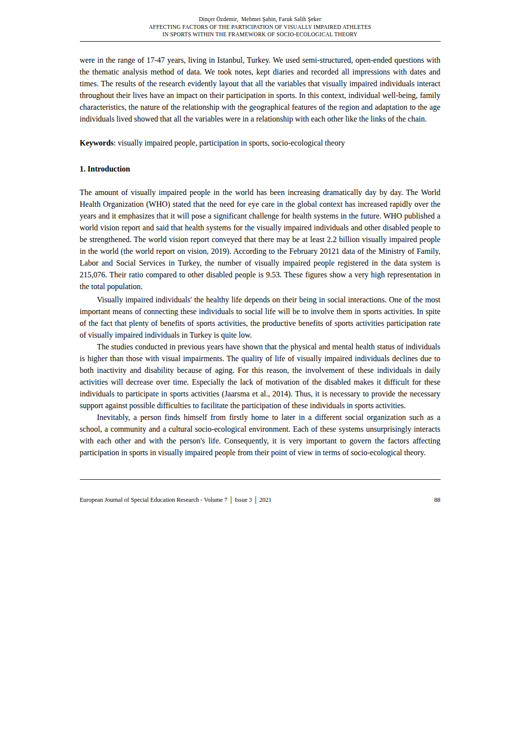Dinçer Özdemir, Mehmet Şahin, Faruk Salih Şeker
Affecting Factors of the Participation of Visually Impaired Athletes
in Sports within the Framework of Socio-Ecological Theory
were in the range of 17-47 years, living in Istanbul, Turkey. We used semi-structured, open-ended questions with the thematic analysis method of data. We took notes, kept diaries and recorded all impressions with dates and times. The results of the research evidently layout that all the variables that visually impaired individuals interact throughout their lives have an impact on their participation in sports. In this context, individual well-being, family characteristics, the nature of the relationship with the geographical features of the region and adaptation to the age individuals lived showed that all the variables were in a relationship with each other like the links of the chain.
Keywords: visually impaired people, participation in sports, socio-ecological theory
1. Introduction
The amount of visually impaired people in the world has been increasing dramatically day by day. The World Health Organization (WHO) stated that the need for eye care in the global context has increased rapidly over the years and it emphasizes that it will pose a significant challenge for health systems in the future. WHO published a world vision report and said that health systems for the visually impaired individuals and other disabled people to be strengthened. The world vision report conveyed that there may be at least 2.2 billion visually impaired people in the world (the world report on vision, 2019). According to the February 20121 data of the Ministry of Family, Labor and Social Services in Turkey, the number of visually impaired people registered in the data system is 215,076. Their ratio compared to other disabled people is 9.53. These figures show a very high representation in the total population.
Visually impaired individuals' the healthy life depends on their being in social interactions. One of the most important means of connecting these individuals to social life will be to involve them in sports activities. In spite of the fact that plenty of benefits of sports activities, the productive benefits of sports activities participation rate of visually impaired individuals in Turkey is quite low.
The studies conducted in previous years have shown that the physical and mental health status of individuals is higher than those with visual impairments. The quality of life of visually impaired individuals declines due to both inactivity and disability because of aging. For this reason, the involvement of these individuals in daily activities will decrease over time. Especially the lack of motivation of the disabled makes it difficult for these individuals to participate in sports activities (Jaarsma et al., 2014). Thus, it is necessary to provide the necessary support against possible difficulties to facilitate the participation of these individuals in sports activities.
Inevitably, a person finds himself from firstly home to later in a different social organization such as a school, a community and a cultural socio-ecological environment. Each of these systems unsurprisingly interacts with each other and with the person's life. Consequently, it is very important to govern the factors affecting participation in sports in visually impaired people from their point of view in terms of socio-ecological theory.
European Journal of Special Education Research - Volume 7 │ Issue 3 │ 2021 88